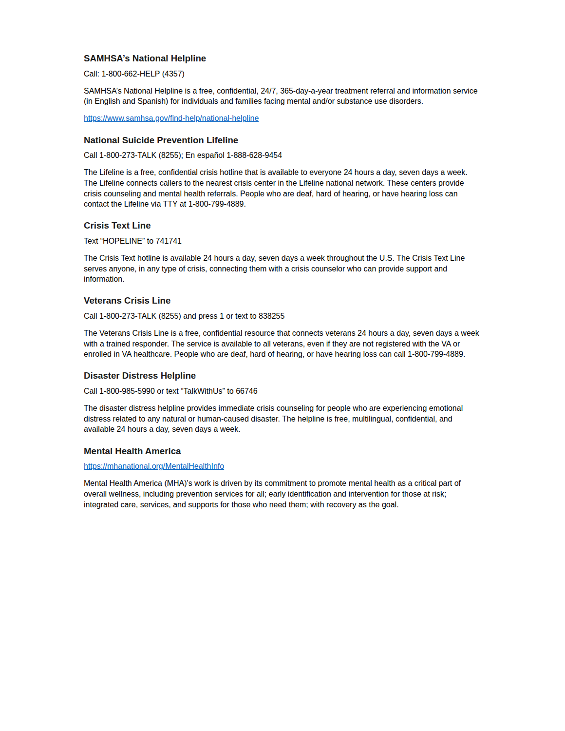SAMHSA’s National Helpline
Call: 1-800-662-HELP (4357)
SAMHSA’s National Helpline is a free, confidential, 24/7, 365-day-a-year treatment referral and information service (in English and Spanish) for individuals and families facing mental and/or substance use disorders.
https://www.samhsa.gov/find-help/national-helpline
National Suicide Prevention Lifeline
Call 1-800-273-TALK (8255); En español 1-888-628-9454
The Lifeline is a free, confidential crisis hotline that is available to everyone 24 hours a day, seven days a week. The Lifeline connects callers to the nearest crisis center in the Lifeline national network. These centers provide crisis counseling and mental health referrals. People who are deaf, hard of hearing, or have hearing loss can contact the Lifeline via TTY at 1-800-799-4889.
Crisis Text Line
Text “HOPELINE” to 741741
The Crisis Text hotline is available 24 hours a day, seven days a week throughout the U.S. The Crisis Text Line serves anyone, in any type of crisis, connecting them with a crisis counselor who can provide support and information.
Veterans Crisis Line
Call 1-800-273-TALK (8255) and press 1 or text to 838255
The Veterans Crisis Line is a free, confidential resource that connects veterans 24 hours a day, seven days a week with a trained responder. The service is available to all veterans, even if they are not registered with the VA or enrolled in VA healthcare. People who are deaf, hard of hearing, or have hearing loss can call 1-800-799-4889.
Disaster Distress Helpline
Call 1-800-985-5990 or text “TalkWithUs” to 66746
The disaster distress helpline provides immediate crisis counseling for people who are experiencing emotional distress related to any natural or human-caused disaster. The helpline is free, multilingual, confidential, and available 24 hours a day, seven days a week.
Mental Health America
https://mhanational.org/MentalHealthInfo
Mental Health America (MHA)'s work is driven by its commitment to promote mental health as a critical part of overall wellness, including prevention services for all; early identification and intervention for those at risk; integrated care, services, and supports for those who need them; with recovery as the goal.